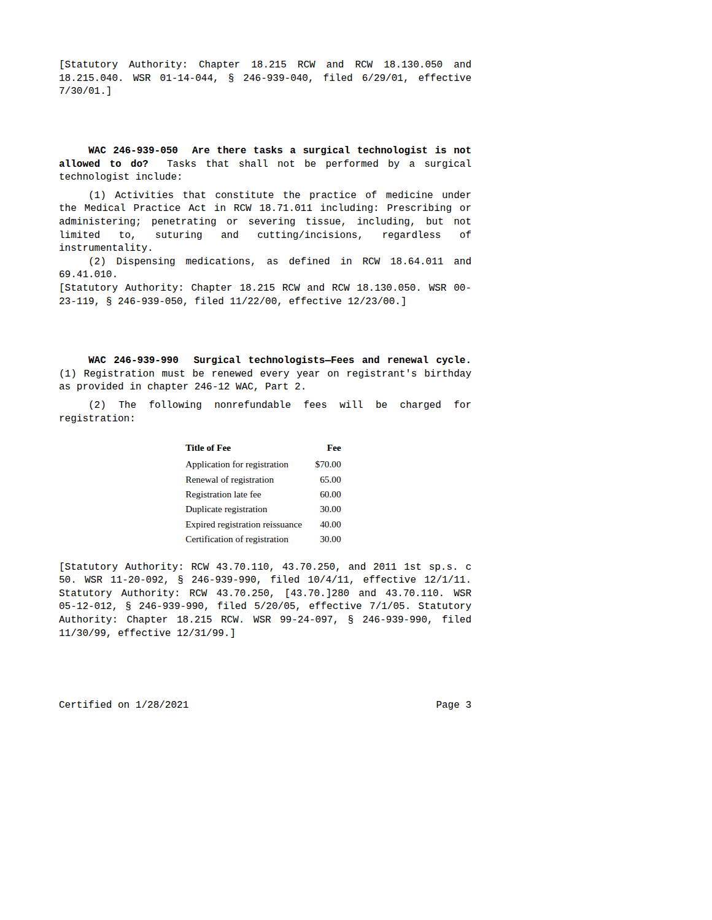[Statutory Authority: Chapter 18.215 RCW and RCW 18.130.050 and 18.215.040. WSR 01-14-044, § 246-939-040, filed 6/29/01, effective 7/30/01.]
WAC 246-939-050 Are there tasks a surgical technologist is not allowed to do? Tasks that shall not be performed by a surgical technologist include:
(1) Activities that constitute the practice of medicine under the Medical Practice Act in RCW 18.71.011 including: Prescribing or administering; penetrating or severing tissue, including, but not limited to, suturing and cutting/incisions, regardless of instrumentality.
(2) Dispensing medications, as defined in RCW 18.64.011 and 69.41.010.
[Statutory Authority: Chapter 18.215 RCW and RCW 18.130.050. WSR 00-23-119, § 246-939-050, filed 11/22/00, effective 12/23/00.]
WAC 246-939-990 Surgical technologists—Fees and renewal cycle. (1) Registration must be renewed every year on registrant's birthday as provided in chapter 246-12 WAC, Part 2.
(2) The following nonrefundable fees will be charged for registration:
| Title of Fee | Fee |
| --- | --- |
| Application for registration | $70.00 |
| Renewal of registration | 65.00 |
| Registration late fee | 60.00 |
| Duplicate registration | 30.00 |
| Expired registration reissuance | 40.00 |
| Certification of registration | 30.00 |
[Statutory Authority: RCW 43.70.110, 43.70.250, and 2011 1st sp.s. c 50. WSR 11-20-092, § 246-939-990, filed 10/4/11, effective 12/1/11. Statutory Authority: RCW 43.70.250, [43.70.]280 and 43.70.110. WSR 05-12-012, § 246-939-990, filed 5/20/05, effective 7/1/05. Statutory Authority: Chapter 18.215 RCW. WSR 99-24-097, § 246-939-990, filed 11/30/99, effective 12/31/99.]
Certified on 1/28/2021 Page 3